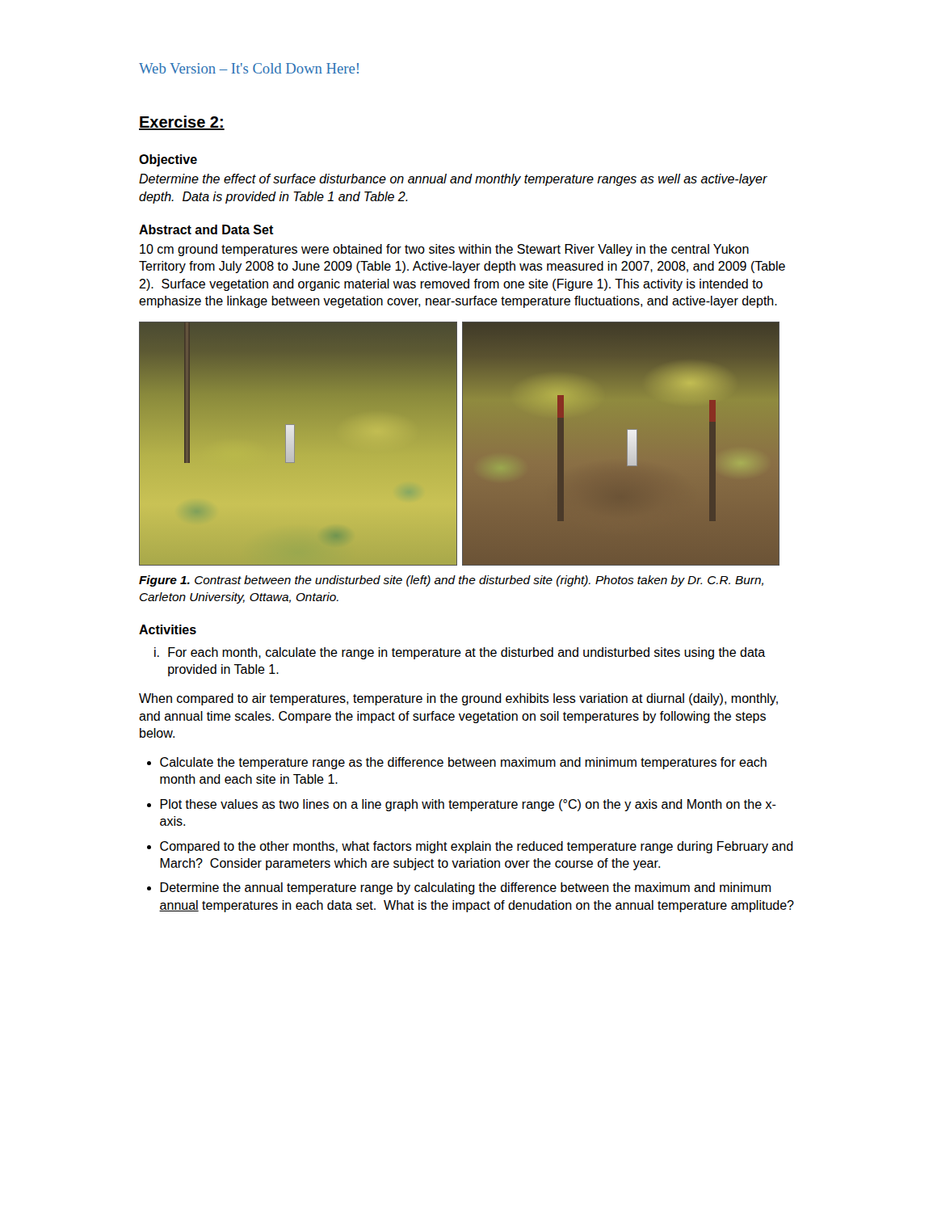Web Version – It's Cold Down Here!
Exercise 2:
Objective
Determine the effect of surface disturbance on annual and monthly temperature ranges as well as active-layer depth. Data is provided in Table 1 and Table 2.
Abstract and Data Set
10 cm ground temperatures were obtained for two sites within the Stewart River Valley in the central Yukon Territory from July 2008 to June 2009 (Table 1). Active-layer depth was measured in 2007, 2008, and 2009 (Table 2). Surface vegetation and organic material was removed from one site (Figure 1). This activity is intended to emphasize the linkage between vegetation cover, near-surface temperature fluctuations, and active-layer depth.
Figure 1. Contrast between the undisturbed site (left) and the disturbed site (right). Photos taken by Dr. C.R. Burn, Carleton University, Ottawa, Ontario.
Activities
For each month, calculate the range in temperature at the disturbed and undisturbed sites using the data provided in Table 1.
When compared to air temperatures, temperature in the ground exhibits less variation at diurnal (daily), monthly, and annual time scales. Compare the impact of surface vegetation on soil temperatures by following the steps below.
Calculate the temperature range as the difference between maximum and minimum temperatures for each month and each site in Table 1.
Plot these values as two lines on a line graph with temperature range (°C) on the y axis and Month on the x-axis.
Compared to the other months, what factors might explain the reduced temperature range during February and March? Consider parameters which are subject to variation over the course of the year.
Determine the annual temperature range by calculating the difference between the maximum and minimum annual temperatures in each data set. What is the impact of denudation on the annual temperature amplitude?